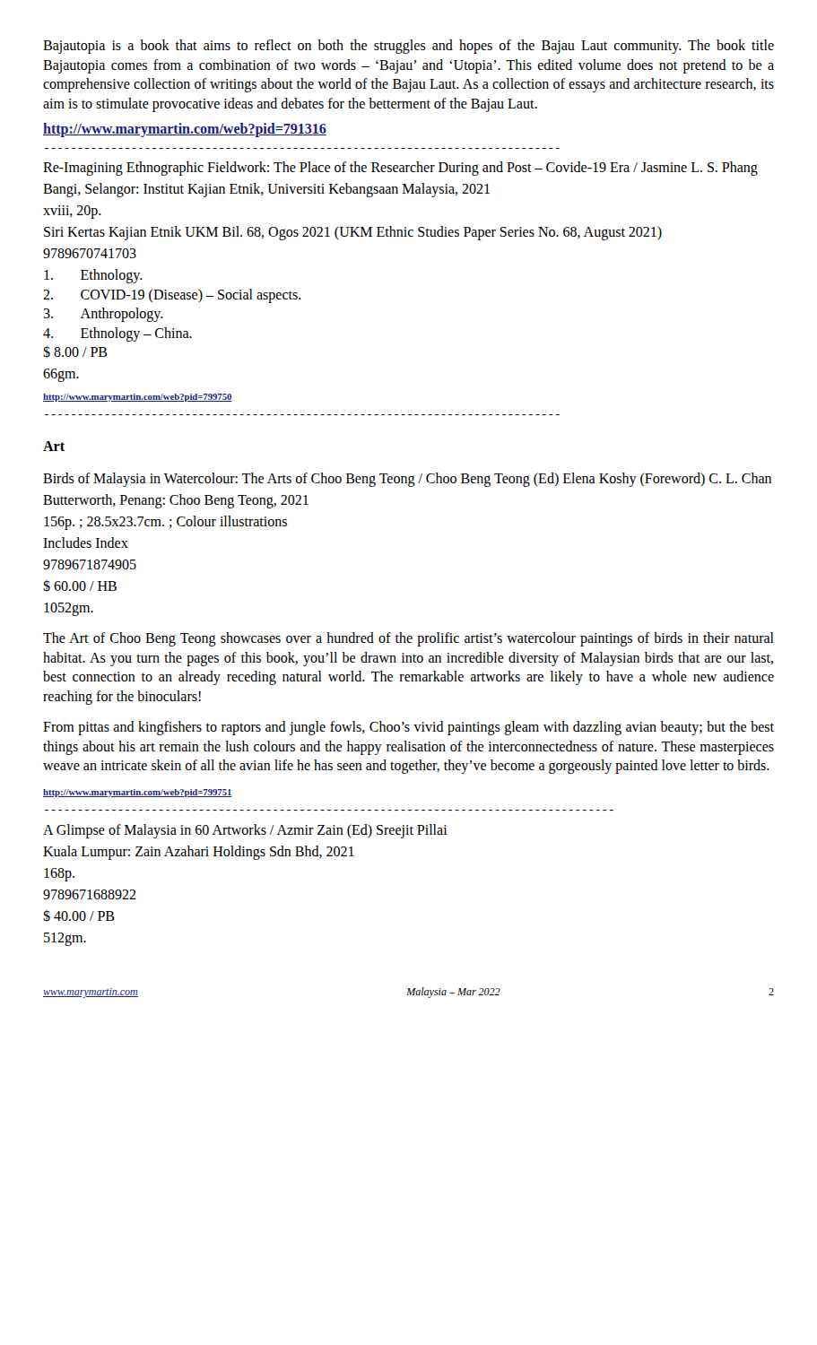Bajautopia is a book that aims to reflect on both the struggles and hopes of the Bajau Laut community. The book title Bajautopia comes from a combination of two words – ‘Bajau’ and ‘Utopia’. This edited volume does not pretend to be a comprehensive collection of writings about the world of the Bajau Laut. As a collection of essays and architecture research, its aim is to stimulate provocative ideas and debates for the betterment of the Bajau Laut.
http://www.marymartin.com/web?pid=791316
-----------------------------------------------------------------------------
Re-Imagining Ethnographic Fieldwork: The Place of the Researcher During and Post – Covide-19 Era / Jasmine L. S. Phang
Bangi, Selangor: Institut Kajian Etnik, Universiti Kebangsaan Malaysia, 2021
xviii, 20p.
Siri Kertas Kajian Etnik UKM Bil. 68, Ogos 2021 (UKM Ethnic Studies Paper Series No. 68, August 2021)
9789670741703
1. Ethnology.
2. COVID-19 (Disease) – Social aspects.
3. Anthropology.
4. Ethnology – China.
$ 8.00 / PB
66gm.
http://www.marymartin.com/web?pid=799750
-----------------------------------------------------------------------------
Art
Birds of Malaysia in Watercolour: The Arts of Choo Beng Teong / Choo Beng Teong (Ed) Elena Koshy (Foreword) C. L. Chan
Butterworth, Penang: Choo Beng Teong, 2021
156p. ; 28.5x23.7cm. ; Colour illustrations
Includes Index
9789671874905
$ 60.00 / HB
1052gm.
The Art of Choo Beng Teong showcases over a hundred of the prolific artist’s watercolour paintings of birds in their natural habitat. As you turn the pages of this book, you’ll be drawn into an incredible diversity of Malaysian birds that are our last, best connection to an already receding natural world. The remarkable artworks are likely to have a whole new audience reaching for the binoculars!
From pittas and kingfishers to raptors and jungle fowls, Choo’s vivid paintings gleam with dazzling avian beauty; but the best things about his art remain the lush colours and the happy realisation of the interconnectedness of nature. These masterpieces weave an intricate skein of all the avian life he has seen and together, they’ve become a gorgeously painted love letter to birds.
http://www.marymartin.com/web?pid=799751
-------------------------------------------------------------------------------------
A Glimpse of Malaysia in 60 Artworks / Azmir Zain (Ed) Sreejit Pillai
Kuala Lumpur: Zain Azahari Holdings Sdn Bhd, 2021
168p.
9789671688922
$ 40.00 / PB
512gm.
www.marymartin.com Malaysia – Mar 2022 2